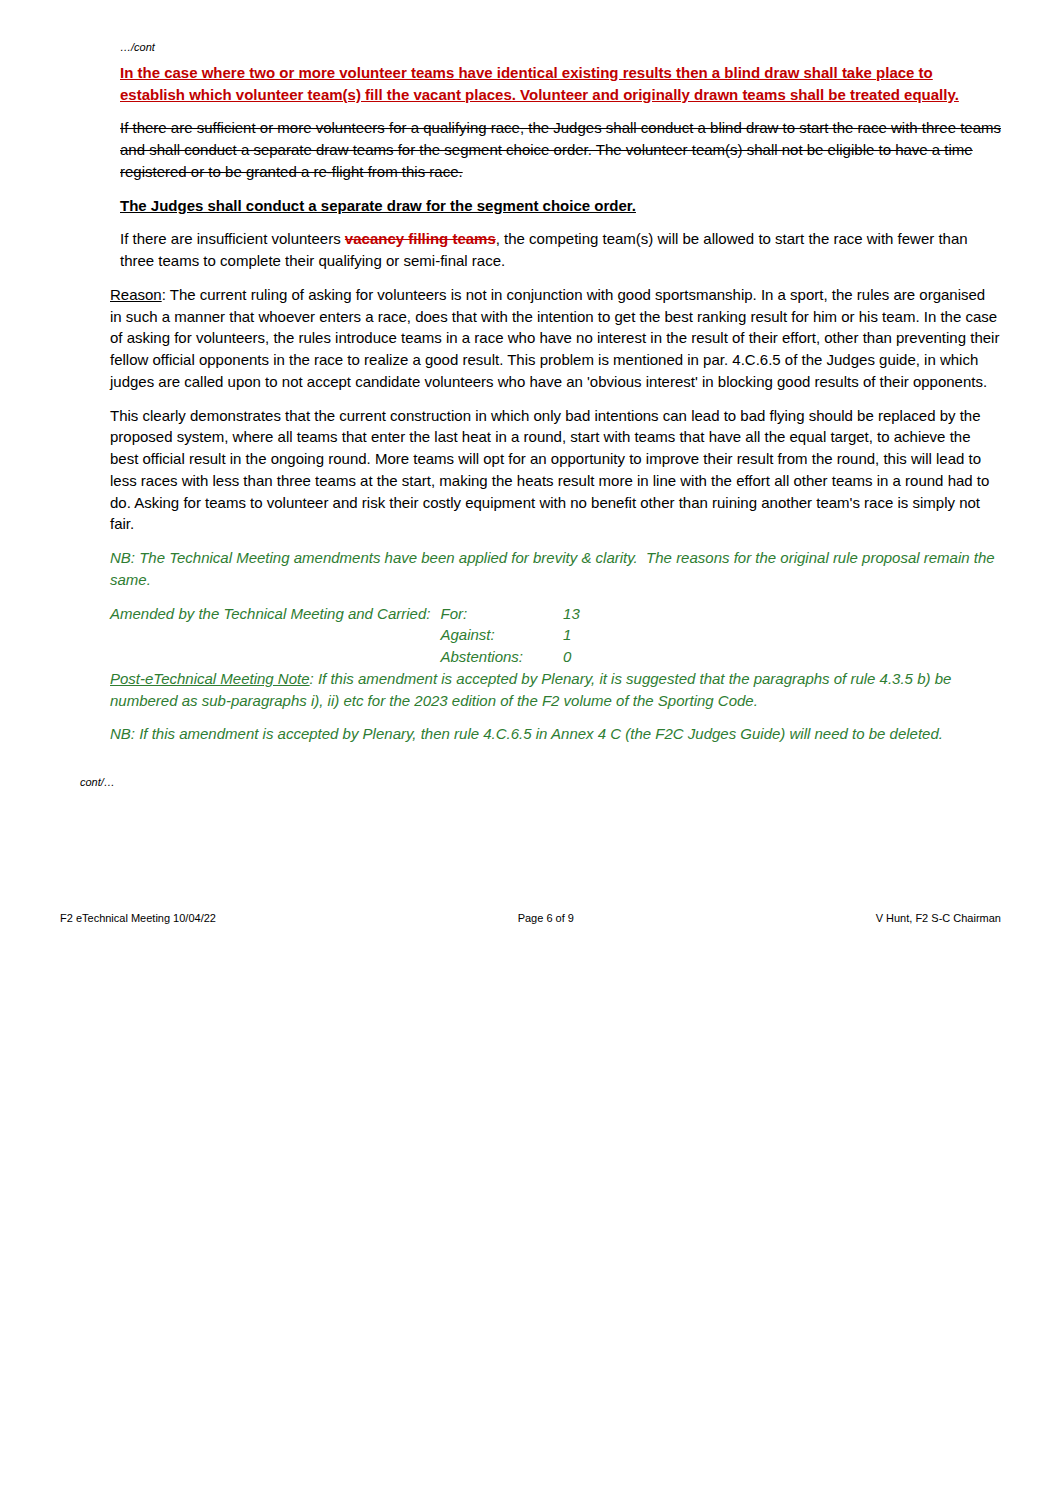…/cont
In the case where two or more volunteer teams have identical existing results then a blind draw shall take place to establish which volunteer team(s) fill the vacant places. Volunteer and originally drawn teams shall be treated equally.
If there are sufficient or more volunteers for a qualifying race, the Judges shall conduct a blind draw to start the race with three teams and shall conduct a separate draw teams for the segment choice order. The volunteer team(s) shall not be eligible to have a time registered or to be granted a re-flight from this race.
The Judges shall conduct a separate draw for the segment choice order.
If there are insufficient volunteers vacancy filling teams, the competing team(s) will be allowed to start the race with fewer than three teams to complete their qualifying or semi-final race.
Reason: The current ruling of asking for volunteers is not in conjunction with good sportsmanship. In a sport, the rules are organised in such a manner that whoever enters a race, does that with the intention to get the best ranking result for him or his team. In the case of asking for volunteers, the rules introduce teams in a race who have no interest in the result of their effort, other than preventing their fellow official opponents in the race to realize a good result. This problem is mentioned in par. 4.C.6.5 of the Judges guide, in which judges are called upon to not accept candidate volunteers who have an 'obvious interest' in blocking good results of their opponents.
This clearly demonstrates that the current construction in which only bad intentions can lead to bad flying should be replaced by the proposed system, where all teams that enter the last heat in a round, start with teams that have all the equal target, to achieve the best official result in the ongoing round. More teams will opt for an opportunity to improve their result from the round, this will lead to less races with less than three teams at the start, making the heats result more in line with the effort all other teams in a round had to do. Asking for teams to volunteer and risk their costly equipment with no benefit other than ruining another team's race is simply not fair.
NB: The Technical Meeting amendments have been applied for brevity & clarity. The reasons for the original rule proposal remain the same.
| Amended by the Technical Meeting and Carried: | For: | 13 |
| | Against: | 1 |
| | Abstentions: | 0 |
Post-eTechnical Meeting Note: If this amendment is accepted by Plenary, it is suggested that the paragraphs of rule 4.3.5 b) be numbered as sub-paragraphs i), ii) etc for the 2023 edition of the F2 volume of the Sporting Code.
NB: If this amendment is accepted by Plenary, then rule 4.C.6.5 in Annex 4 C (the F2C Judges Guide) will need to be deleted.
cont/…
F2 eTechnical Meeting 10/04/22 Page 6 of 9 V Hunt, F2 S-C Chairman